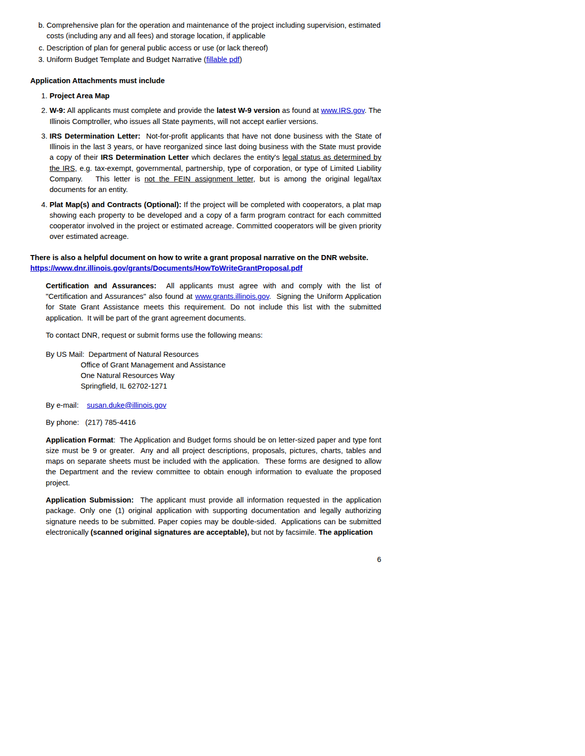Comprehensive plan for the operation and maintenance of the project including supervision, estimated costs (including any and all fees) and storage location, if applicable
Description of plan for general public access or use (or lack thereof)
Uniform Budget Template and Budget Narrative (fillable pdf)
Application Attachments must include
Project Area Map
W-9: All applicants must complete and provide the latest W-9 version as found at www.IRS.gov. The Illinois Comptroller, who issues all State payments, will not accept earlier versions.
IRS Determination Letter: Not-for-profit applicants that have not done business with the State of Illinois in the last 3 years, or have reorganized since last doing business with the State must provide a copy of their IRS Determination Letter which declares the entity's legal status as determined by the IRS, e.g. tax-exempt, governmental, partnership, type of corporation, or type of Limited Liability Company. This letter is not the FEIN assignment letter, but is among the original legal/tax documents for an entity.
Plat Map(s) and Contracts (Optional): If the project will be completed with cooperators, a plat map showing each property to be developed and a copy of a farm program contract for each committed cooperator involved in the project or estimated acreage. Committed cooperators will be given priority over estimated acreage.
There is also a helpful document on how to write a grant proposal narrative on the DNR website.
https://www.dnr.illinois.gov/grants/Documents/HowToWriteGrantProposal.pdf
Certification and Assurances: All applicants must agree with and comply with the list of "Certification and Assurances" also found at www.grants.illinois.gov. Signing the Uniform Application for State Grant Assistance meets this requirement. Do not include this list with the submitted application. It will be part of the grant agreement documents.
To contact DNR, request or submit forms use the following means:
By US Mail: Department of Natural Resources
Office of Grant Management and Assistance
One Natural Resources Way
Springfield, IL 62702-1271
By e-mail: susan.duke@illinois.gov
By phone: (217) 785-4416
Application Format: The Application and Budget forms should be on letter-sized paper and type font size must be 9 or greater. Any and all project descriptions, proposals, pictures, charts, tables and maps on separate sheets must be included with the application. These forms are designed to allow the Department and the review committee to obtain enough information to evaluate the proposed project.
Application Submission: The applicant must provide all information requested in the application package. Only one (1) original application with supporting documentation and legally authorizing signature needs to be submitted. Paper copies may be double-sided. Applications can be submitted electronically (scanned original signatures are acceptable), but not by facsimile. The application
6